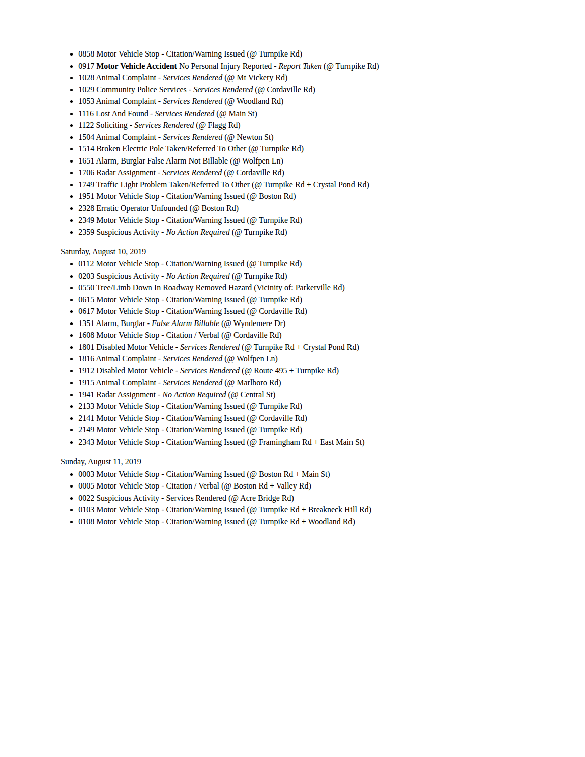0858 Motor Vehicle Stop - Citation/Warning Issued (@ Turnpike Rd)
0917 Motor Vehicle Accident No Personal Injury Reported - Report Taken (@ Turnpike Rd)
1028 Animal Complaint - Services Rendered (@ Mt Vickery Rd)
1029 Community Police Services - Services Rendered (@ Cordaville Rd)
1053 Animal Complaint - Services Rendered (@ Woodland Rd)
1116 Lost And Found - Services Rendered (@ Main St)
1122 Soliciting - Services Rendered (@ Flagg Rd)
1504 Animal Complaint - Services Rendered (@ Newton St)
1514 Broken Electric Pole Taken/Referred To Other (@ Turnpike Rd)
1651 Alarm, Burglar False Alarm Not Billable (@ Wolfpen Ln)
1706 Radar Assignment - Services Rendered (@ Cordaville Rd)
1749 Traffic Light Problem Taken/Referred To Other (@ Turnpike Rd + Crystal Pond Rd)
1951 Motor Vehicle Stop - Citation/Warning Issued (@ Boston Rd)
2328 Erratic Operator Unfounded (@ Boston Rd)
2349 Motor Vehicle Stop - Citation/Warning Issued (@ Turnpike Rd)
2359 Suspicious Activity - No Action Required (@ Turnpike Rd)
Saturday, August 10, 2019
0112 Motor Vehicle Stop - Citation/Warning Issued (@ Turnpike Rd)
0203 Suspicious Activity - No Action Required (@ Turnpike Rd)
0550 Tree/Limb Down In Roadway Removed Hazard (Vicinity of: Parkerville Rd)
0615 Motor Vehicle Stop - Citation/Warning Issued (@ Turnpike Rd)
0617 Motor Vehicle Stop - Citation/Warning Issued (@ Cordaville Rd)
1351 Alarm, Burglar - False Alarm Billable (@ Wyndemere Dr)
1608 Motor Vehicle Stop - Citation / Verbal (@ Cordaville Rd)
1801 Disabled Motor Vehicle - Services Rendered (@ Turnpike Rd + Crystal Pond Rd)
1816 Animal Complaint - Services Rendered (@ Wolfpen Ln)
1912 Disabled Motor Vehicle - Services Rendered (@ Route 495 + Turnpike Rd)
1915 Animal Complaint - Services Rendered (@ Marlboro Rd)
1941 Radar Assignment - No Action Required (@ Central St)
2133 Motor Vehicle Stop - Citation/Warning Issued (@ Turnpike Rd)
2141 Motor Vehicle Stop - Citation/Warning Issued (@ Cordaville Rd)
2149 Motor Vehicle Stop - Citation/Warning Issued (@ Turnpike Rd)
2343 Motor Vehicle Stop - Citation/Warning Issued (@ Framingham Rd + East Main St)
Sunday, August 11, 2019
0003 Motor Vehicle Stop - Citation/Warning Issued (@ Boston Rd + Main St)
0005 Motor Vehicle Stop - Citation / Verbal (@ Boston Rd + Valley Rd)
0022 Suspicious Activity - Services Rendered (@ Acre Bridge Rd)
0103 Motor Vehicle Stop - Citation/Warning Issued (@ Turnpike Rd + Breakneck Hill Rd)
0108 Motor Vehicle Stop - Citation/Warning Issued (@ Turnpike Rd + Woodland Rd)